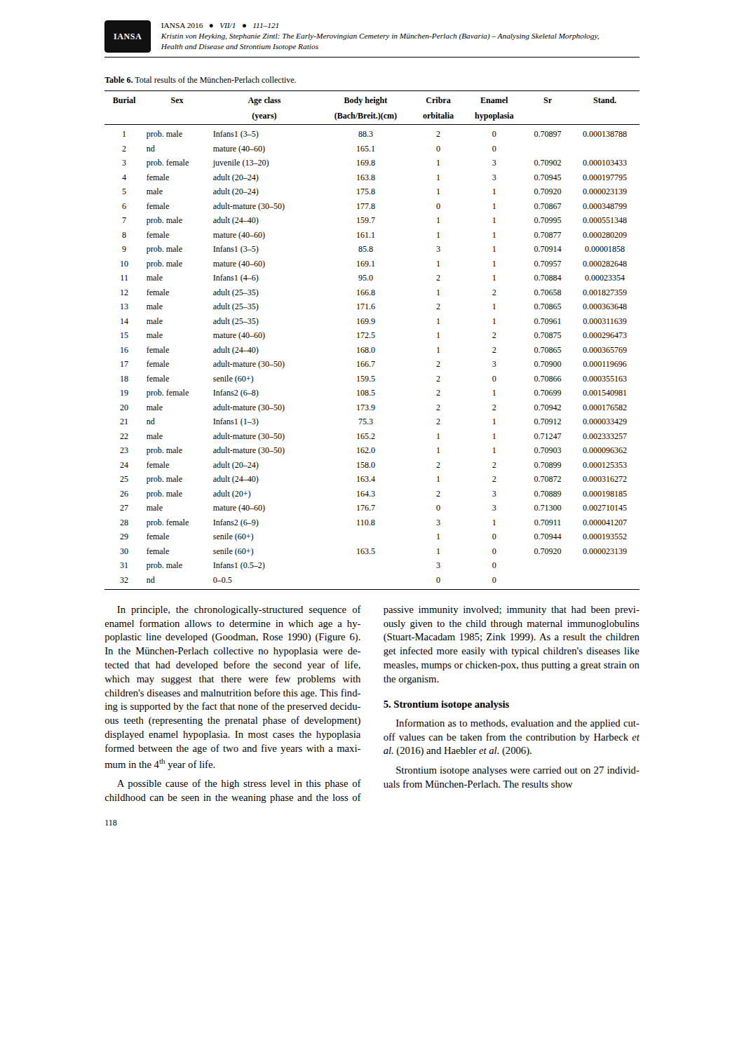IANSA
IANSA 2016 ● VII/1 ● 111–121
Kristin von Heyking, Stephanie Zintl: The Early-Merovingian Cemetery in München-Perlach (Bavaria) – Analysing Skeletal Morphology,
Health and Disease and Strontium Isotope Ratios
Table 6. Total results of the München-Perlach collective.
| Burial | Sex | Age class | Body height | Cribra | Enamel | Sr | Stand. |
| --- | --- | --- | --- | --- | --- | --- | --- |
| | | (years) | (Bach/Breit.)(cm) | orbitalia | hypoplasia | | |
| 1 | prob. male | Infans1 (3–5) | 88.3 | 2 | 0 | 0.70897 | 0.000138788 |
| 2 | nd | mature (40–60) | 165.1 | 0 | 0 | | |
| 3 | prob. female | juvenile (13–20) | 169.8 | 1 | 3 | 0.70902 | 0.000103433 |
| 4 | female | adult (20–24) | 163.8 | 1 | 3 | 0.70945 | 0.000197795 |
| 5 | male | adult (20–24) | 175.8 | 1 | 1 | 0.70920 | 0.000023139 |
| 6 | female | adult-mature (30–50) | 177.8 | 0 | 1 | 0.70867 | 0.000348799 |
| 7 | prob. male | adult (24–40) | 159.7 | 1 | 1 | 0.70995 | 0.000551348 |
| 8 | female | mature (40–60) | 161.1 | 1 | 1 | 0.70877 | 0.000280209 |
| 9 | prob. male | Infans1 (3–5) | 85.8 | 3 | 1 | 0.70914 | 0.00001858 |
| 10 | prob. male | mature (40–60) | 169.1 | 1 | 1 | 0.70957 | 0.000282648 |
| 11 | male | Infans1 (4–6) | 95.0 | 2 | 1 | 0.70884 | 0.00023354 |
| 12 | female | adult (25–35) | 166.8 | 1 | 2 | 0.70658 | 0.001827359 |
| 13 | male | adult (25–35) | 171.6 | 2 | 1 | 0.70865 | 0.000363648 |
| 14 | male | adult (25–35) | 169.9 | 1 | 1 | 0.70961 | 0.000311639 |
| 15 | male | mature (40–60) | 172.5 | 1 | 2 | 0.70875 | 0.000296473 |
| 16 | female | adult (24–40) | 168.0 | 1 | 2 | 0.70865 | 0.000365769 |
| 17 | female | adult-mature (30–50) | 166.7 | 2 | 3 | 0.70900 | 0.000119696 |
| 18 | female | senile (60+) | 159.5 | 2 | 0 | 0.70866 | 0.000355163 |
| 19 | prob. female | Infans2 (6–8) | 108.5 | 2 | 1 | 0.70699 | 0.001540981 |
| 20 | male | adult-mature (30–50) | 173.9 | 2 | 2 | 0.70942 | 0.000176582 |
| 21 | nd | Infans1 (1–3) | 75.3 | 2 | 1 | 0.70912 | 0.000033429 |
| 22 | male | adult-mature (30–50) | 165.2 | 1 | 1 | 0.71247 | 0.002333257 |
| 23 | prob. male | adult-mature (30–50) | 162.0 | 1 | 1 | 0.70903 | 0.000096362 |
| 24 | female | adult (20–24) | 158.0 | 2 | 2 | 0.70899 | 0.000125353 |
| 25 | prob. male | adult (24–40) | 163.4 | 1 | 2 | 0.70872 | 0.000316272 |
| 26 | prob. male | adult (20+) | 164.3 | 2 | 3 | 0.70889 | 0.000198185 |
| 27 | male | mature (40–60) | 176.7 | 0 | 3 | 0.71300 | 0.002710145 |
| 28 | prob. female | Infans2 (6–9) | 110.8 | 3 | 1 | 0.70911 | 0.000041207 |
| 29 | female | senile (60+) | | 1 | 0 | 0.70944 | 0.000193552 |
| 30 | female | senile (60+) | 163.5 | 1 | 0 | 0.70920 | 0.000023139 |
| 31 | prob. male | Infans1 (0.5–2) | | 3 | 0 | | |
| 32 | nd | 0–0.5 | | 0 | 0 | | |
In principle, the chronologically-structured sequence of enamel formation allows to determine in which age a hypoplastic line developed (Goodman, Rose 1990) (Figure 6). In the München-Perlach collective no hypoplasia were detected that had developed before the second year of life, which may suggest that there were few problems with children's diseases and malnutrition before this age. This finding is supported by the fact that none of the preserved deciduous teeth (representing the prenatal phase of development) displayed enamel hypoplasia. In most cases the hypoplasia formed between the age of two and five years with a maximum in the 4th year of life.
A possible cause of the high stress level in this phase of childhood can be seen in the weaning phase and the loss of passive immunity involved; immunity that had been previously given to the child through maternal immunoglobulins (Stuart-Macadam 1985; Zink 1999). As a result the children get infected more easily with typical children's diseases like measles, mumps or chicken-pox, thus putting a great strain on the organism.
5. Strontium isotope analysis
Information as to methods, evaluation and the applied cut-off values can be taken from the contribution by Harbeck et al. (2016) and Haebler et al. (2006).
Strontium isotope analyses were carried out on 27 individuals from München-Perlach. The results show
118